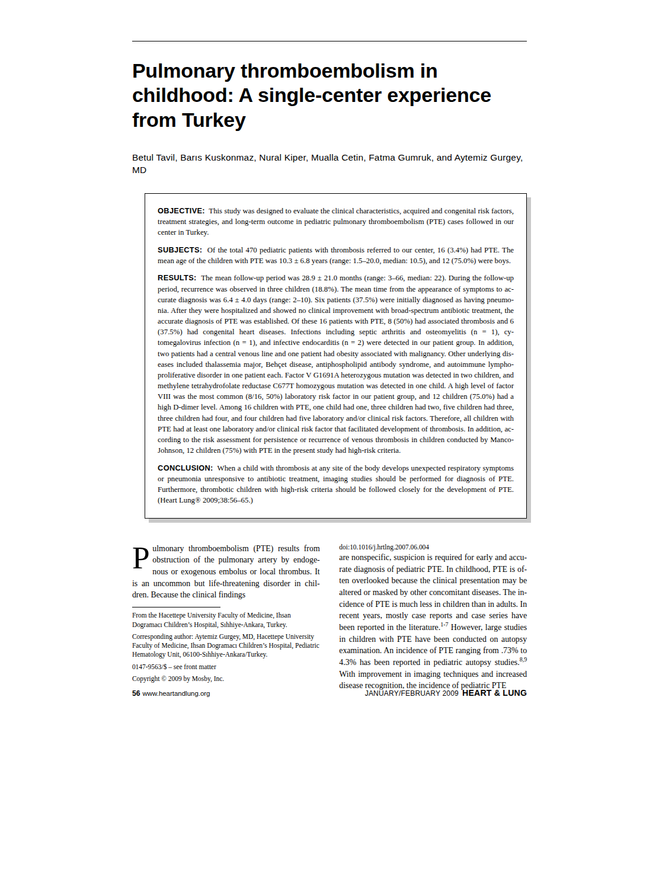Pulmonary thromboembolism in childhood: A single-center experience from Turkey
Betul Tavil, Barıs Kuskonmaz, Nural Kiper, Mualla Cetin, Fatma Gumruk, and Aytemiz Gurgey, MD
OBJECTIVE: This study was designed to evaluate the clinical characteristics, acquired and congenital risk factors, treatment strategies, and long-term outcome in pediatric pulmonary thromboembolism (PTE) cases followed in our center in Turkey.
SUBJECTS: Of the total 470 pediatric patients with thrombosis referred to our center, 16 (3.4%) had PTE. The mean age of the children with PTE was 10.3 ± 6.8 years (range: 1.5–20.0, median: 10.5), and 12 (75.0%) were boys.
RESULTS: The mean follow-up period was 28.9 ± 21.0 months (range: 3–66, median: 22). During the follow-up period, recurrence was observed in three children (18.8%). The mean time from the appearance of symptoms to accurate diagnosis was 6.4 ± 4.0 days (range: 2–10). Six patients (37.5%) were initially diagnosed as having pneumonia. After they were hospitalized and showed no clinical improvement with broad-spectrum antibiotic treatment, the accurate diagnosis of PTE was established. Of these 16 patients with PTE, 8 (50%) had associated thrombosis and 6 (37.5%) had congenital heart diseases. Infections including septic arthritis and osteomyelitis (n = 1), cytomegalovirus infection (n = 1), and infective endocarditis (n = 2) were detected in our patient group. In addition, two patients had a central venous line and one patient had obesity associated with malignancy. Other underlying diseases included thalassemia major, Behçet disease, antiphospholipid antibody syndrome, and autoimmune lymphoproliferative disorder in one patient each. Factor V G1691A heterozygous mutation was detected in two children, and methylene tetrahydrofolate reductase C677T homozygous mutation was detected in one child. A high level of factor VIII was the most common (8/16, 50%) laboratory risk factor in our patient group, and 12 children (75.0%) had a high D-dimer level. Among 16 children with PTE, one child had one, three children had two, five children had three, three children had four, and four children had five laboratory and/or clinical risk factors. Therefore, all children with PTE had at least one laboratory and/or clinical risk factor that facilitated development of thrombosis. In addition, according to the risk assessment for persistence or recurrence of venous thrombosis in children conducted by Manco-Johnson, 12 children (75%) with PTE in the present study had high-risk criteria.
CONCLUSION: When a child with thrombosis at any site of the body develops unexpected respiratory symptoms or pneumonia unresponsive to antibiotic treatment, imaging studies should be performed for diagnosis of PTE. Furthermore, thrombotic children with high-risk criteria should be followed closely for the development of PTE. (Heart Lung® 2009;38:56–65.)
Pulmonary thromboembolism (PTE) results from obstruction of the pulmonary artery by endogenous or exogenous embolus or local thrombus. It is an uncommon but life-threatening disorder in children. Because the clinical findings
From the Hacettepe University Faculty of Medicine, Ihsan Dogramacı Children’s Hospital, Sıhhiye-Ankara, Turkey.
Corresponding author: Aytemiz Gurgey, MD, Hacettepe University Faculty of Medicine, Ihsan Dogramacı Children’s Hospital, Pediatric Hematology Unit, 06100-Sıhhiye-Ankara/Turkey.
0147-9563/$ – see front matter
Copyright © 2009 by Mosby, Inc.
doi:10.1016/j.hrtlng.2007.06.004
are nonspecific, suspicion is required for early and accurate diagnosis of pediatric PTE. In childhood, PTE is often overlooked because the clinical presentation may be altered or masked by other concomitant diseases. The incidence of PTE is much less in children than in adults. In recent years, mostly case reports and case series have been reported in the literature.1-7 However, large studies in children with PTE have been conducted on autopsy examination. An incidence of PTE ranging from .73% to 4.3% has been reported in pediatric autopsy studies.8,9 With improvement in imaging techniques and increased disease recognition, the incidence of pediatric PTE
56www.heartandlung.org
JANUARY/FEBRUARY 2009 HEART & LUNG